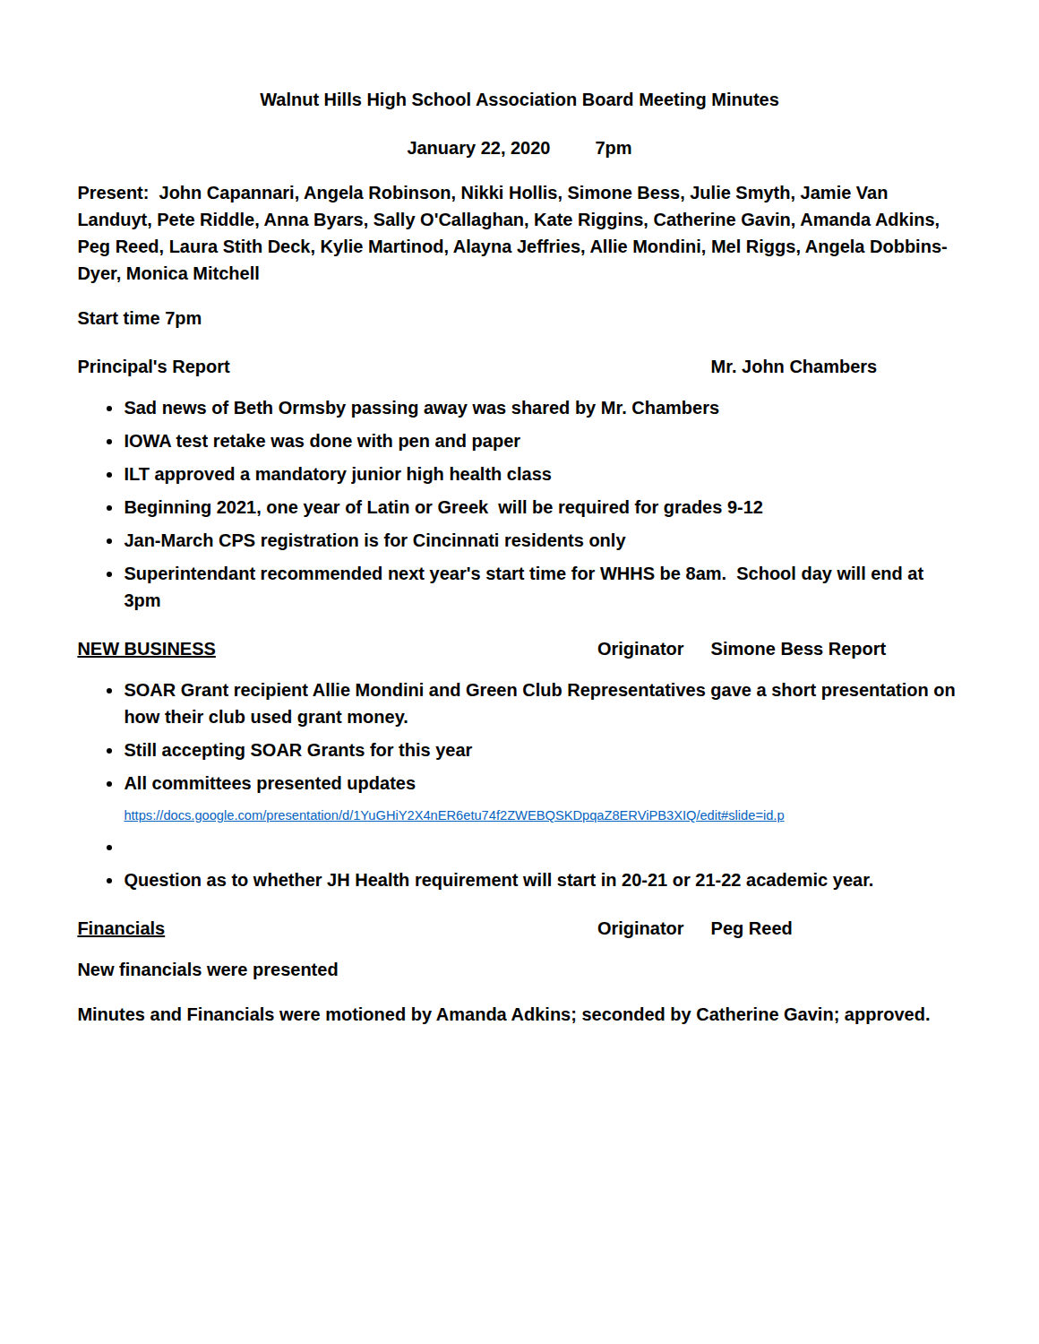Walnut Hills High School Association Board Meeting Minutes
January 22, 20207pm
Present: John Capannari, Angela Robinson, Nikki Hollis, Simone Bess, Julie Smyth, Jamie Van Landuyt, Pete Riddle, Anna Byars, Sally O'Callaghan, Kate Riggins, Catherine Gavin, Amanda Adkins, Peg Reed, Laura Stith Deck, Kylie Martinod, Alayna Jeffries, Allie Mondini, Mel Riggs, Angela Dobbins-Dyer, Monica Mitchell
Start time 7pm
Principal's Report Mr. John Chambers
Sad news of Beth Ormsby passing away was shared by Mr. Chambers
IOWA test retake was done with pen and paper
ILT approved a mandatory junior high health class
Beginning 2021, one year of Latin or Greek will be required for grades 9-12
Jan-March CPS registration is for Cincinnati residents only
Superintendant recommended next year's start time for WHHS be 8am. School day will end at 3pm
NEW BUSINESS Originator Simone Bess Report
SOAR Grant recipient Allie Mondini and Green Club Representatives gave a short presentation on how their club used grant money.
Still accepting SOAR Grants for this year
All committees presented updates
https://docs.google.com/presentation/d/1YuGHiY2X4nER6etu74f2ZWEBQSKDpqaZ8ERViPB3XIQ/edit#slide=id.p
Question as to whether JH Health requirement will start in 20-21 or 21-22 academic year.
Financials Originator Peg Reed
New financials were presented
Minutes and Financials were motioned by Amanda Adkins; seconded by Catherine Gavin; approved.